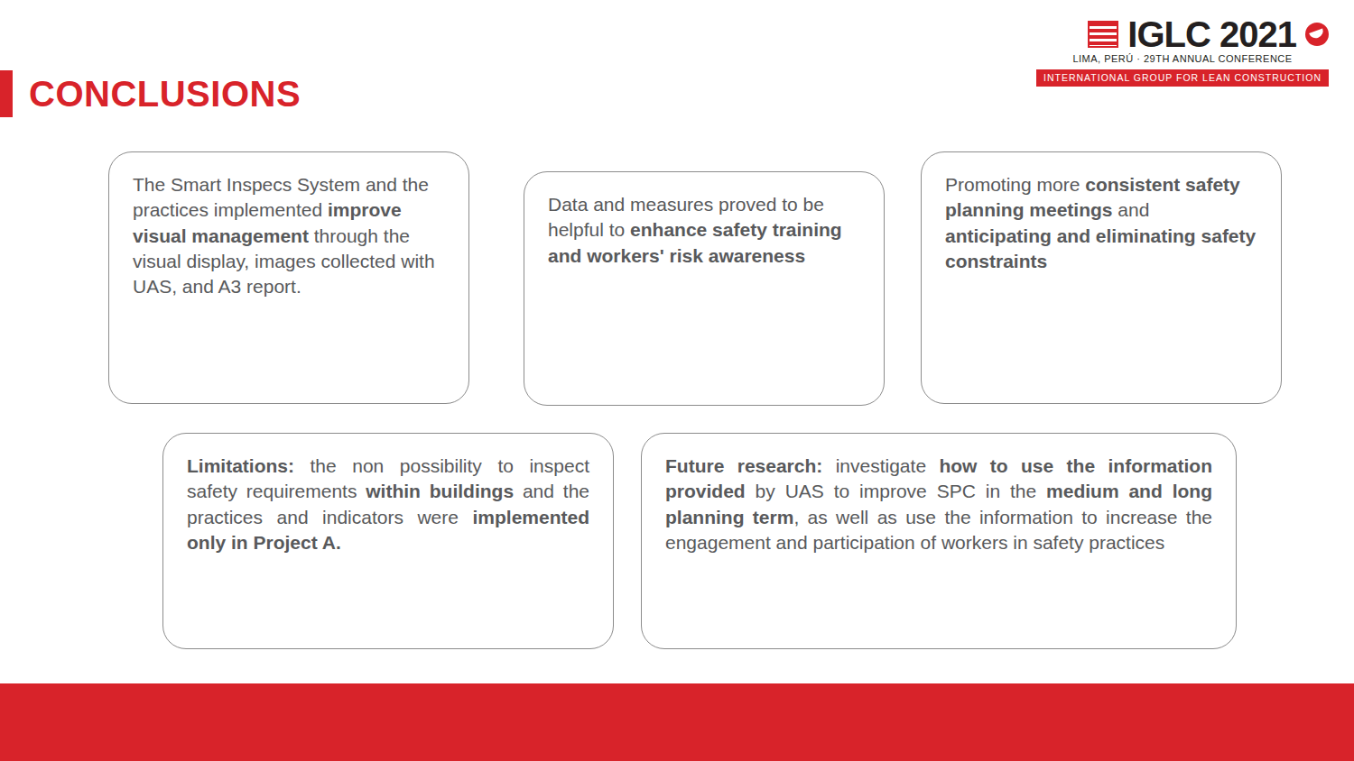IGLC 2021
LIMA, PERÚ · 29TH ANNUAL CONFERENCE
INTERNATIONAL GROUP FOR LEAN CONSTRUCTION
CONCLUSIONS
The Smart Inspecs System and the practices implemented improve visual management through the visual display, images collected with UAS, and A3 report.
Data and measures proved to be helpful to enhance safety training and workers' risk awareness
Promoting more consistent safety planning meetings and anticipating and eliminating safety constraints
Limitations: the non possibility to inspect safety requirements within buildings and the practices and indicators were implemented only in Project A.
Future research: investigate how to use the information provided by UAS to improve SPC in the medium and long planning term, as well as use the information to increase the engagement and participation of workers in safety practices